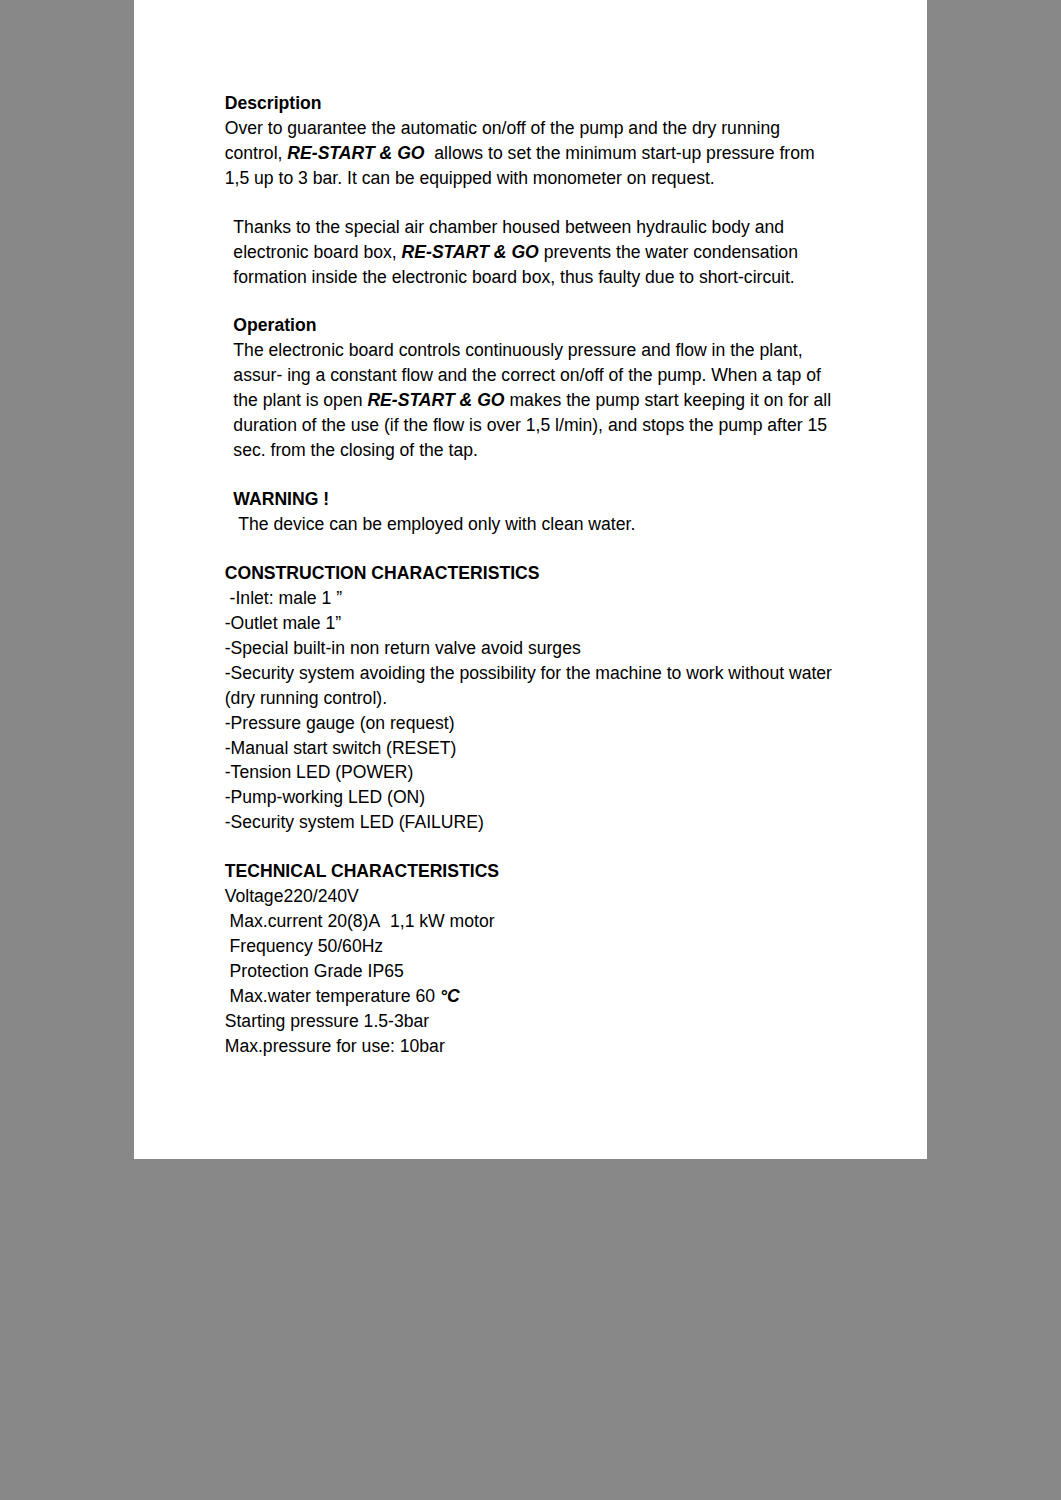Description
Over to guarantee the automatic on/off of the pump and the dry running control, RE-START & GO allows to set the minimum start-up pressure from 1,5 up to 3 bar. It can be equipped with monometer on request.
Thanks to the special air chamber housed between hydraulic body and electronic board box, RE-START & GO prevents the water condensation formation inside the electronic board box, thus faulty due to short-circuit.
Operation
The electronic board controls continuously pressure and flow in the plant, assur- ing a constant flow and the correct on/off of the pump. When a tap of the plant is open RE-START & GO makes the pump start keeping it on for all duration of the use (if the flow is over 1,5 l/min), and stops the pump after 15 sec. from the closing of the tap.
WARNING !
The device can be employed only with clean water.
CONSTRUCTION CHARACTERISTICS
-Inlet: male 1 ”
-Outlet male 1”
-Special built-in non return valve avoid surges
-Security system avoiding the possibility for the machine to work without water
(dry running control).
-Pressure gauge (on request)
-Manual start switch (RESET)
-Tension LED (POWER)
-Pump-working LED (ON)
-Security system LED (FAILURE)
TECHNICAL CHARACTERISTICS
Voltage220/240V
Max.current 20(8)A 1,1 kW motor
Frequency 50/60Hz
Protection Grade IP65
Max.water temperature 60 °C
Starting pressure 1.5-3bar
Max.pressure for use: 10bar